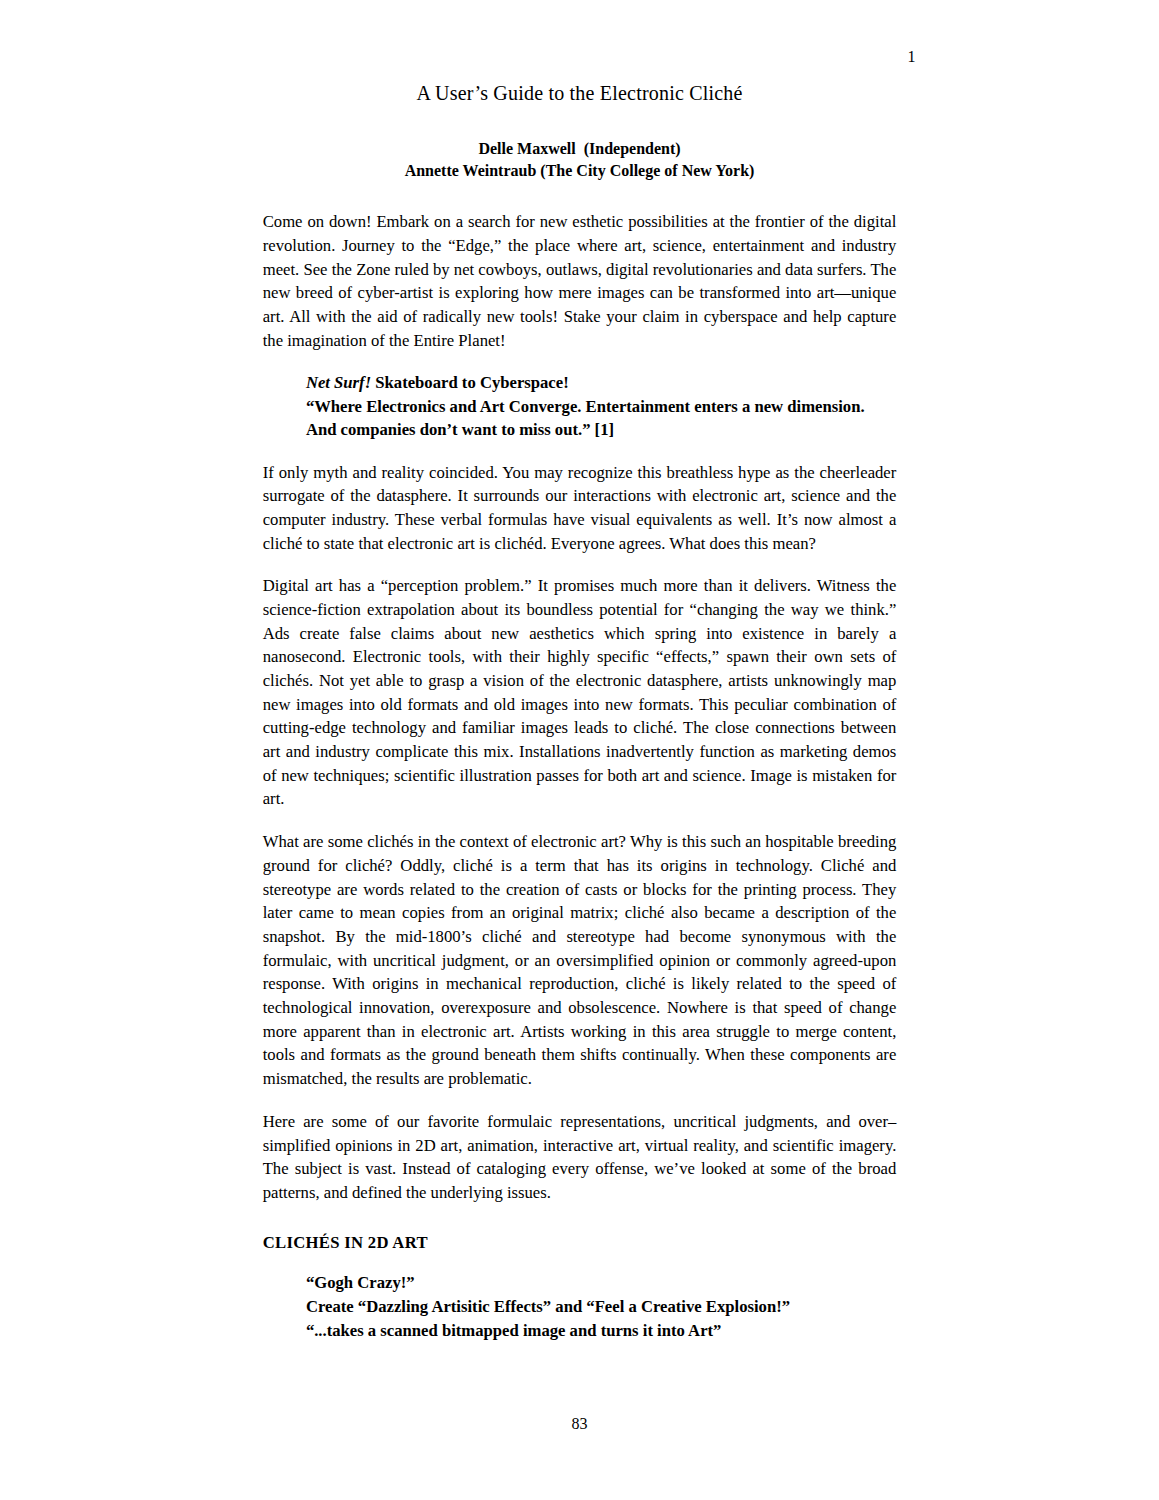1
A User’s Guide to the Electronic Cliché
Delle Maxwell (Independent)
Annette Weintraub (The City College of New York)
Come on down! Embark on a search for new esthetic possibilities at the frontier of the digital revolution. Journey to the “Edge,” the place where art, science, entertainment and industry meet. See the Zone ruled by net cowboys, outlaws, digital revolutionaries and data surfers. The new breed of cyber-artist is exploring how mere images can be transformed into art—unique art. All with the aid of radically new tools! Stake your claim in cyberspace and help capture the imagination of the Entire Planet!
Net Surf! Skateboard to Cyberspace!
“Where Electronics and Art Converge. Entertainment enters a new dimension. And companies don’t want to miss out.” [1]
If only myth and reality coincided. You may recognize this breathless hype as the cheerleader surrogate of the datasphere. It surrounds our interactions with electronic art, science and the computer industry. These verbal formulas have visual equivalents as well. It’s now almost a cliché to state that electronic art is clichéd. Everyone agrees. What does this mean?
Digital art has a “perception problem.” It promises much more than it delivers. Witness the science-fiction extrapolation about its boundless potential for “changing the way we think.” Ads create false claims about new aesthetics which spring into existence in barely a nanosecond. Electronic tools, with their highly specific “effects,” spawn their own sets of clichés. Not yet able to grasp a vision of the electronic datasphere, artists unknowingly map new images into old formats and old images into new formats. This peculiar combination of cutting-edge technology and familiar images leads to cliché. The close connections between art and industry complicate this mix. Installations inadvertently function as marketing demos of new techniques; scientific illustration passes for both art and science. Image is mistaken for art.
What are some clichés in the context of electronic art? Why is this such an hospitable breeding ground for cliché? Oddly, cliché is a term that has its origins in technology. Cliché and stereotype are words related to the creation of casts or blocks for the printing process. They later came to mean copies from an original matrix; cliché also became a description of the snapshot. By the mid-1800’s cliché and stereotype had become synonymous with the formulaic, with uncritical judgment, or an oversimplified opinion or commonly agreed-upon response. With origins in mechanical reproduction, cliché is likely related to the speed of technological innovation, overexposure and obsolescence. Nowhere is that speed of change more apparent than in electronic art. Artists working in this area struggle to merge content, tools and formats as the ground beneath them shifts continually. When these components are mismatched, the results are problematic.
Here are some of our favorite formulaic representations, uncritical judgments, and over–simplified opinions in 2D art, animation, interactive art, virtual reality, and scientific imagery. The subject is vast. Instead of cataloging every offense, we’ve looked at some of the broad patterns, and defined the underlying issues.
CLICHÉS IN 2D ART
“Gogh Crazy!”
Create “Dazzling Artisitic Effects” and “Feel a Creative Explosion!”
“...takes a scanned bitmapped image and turns it into Art”
83